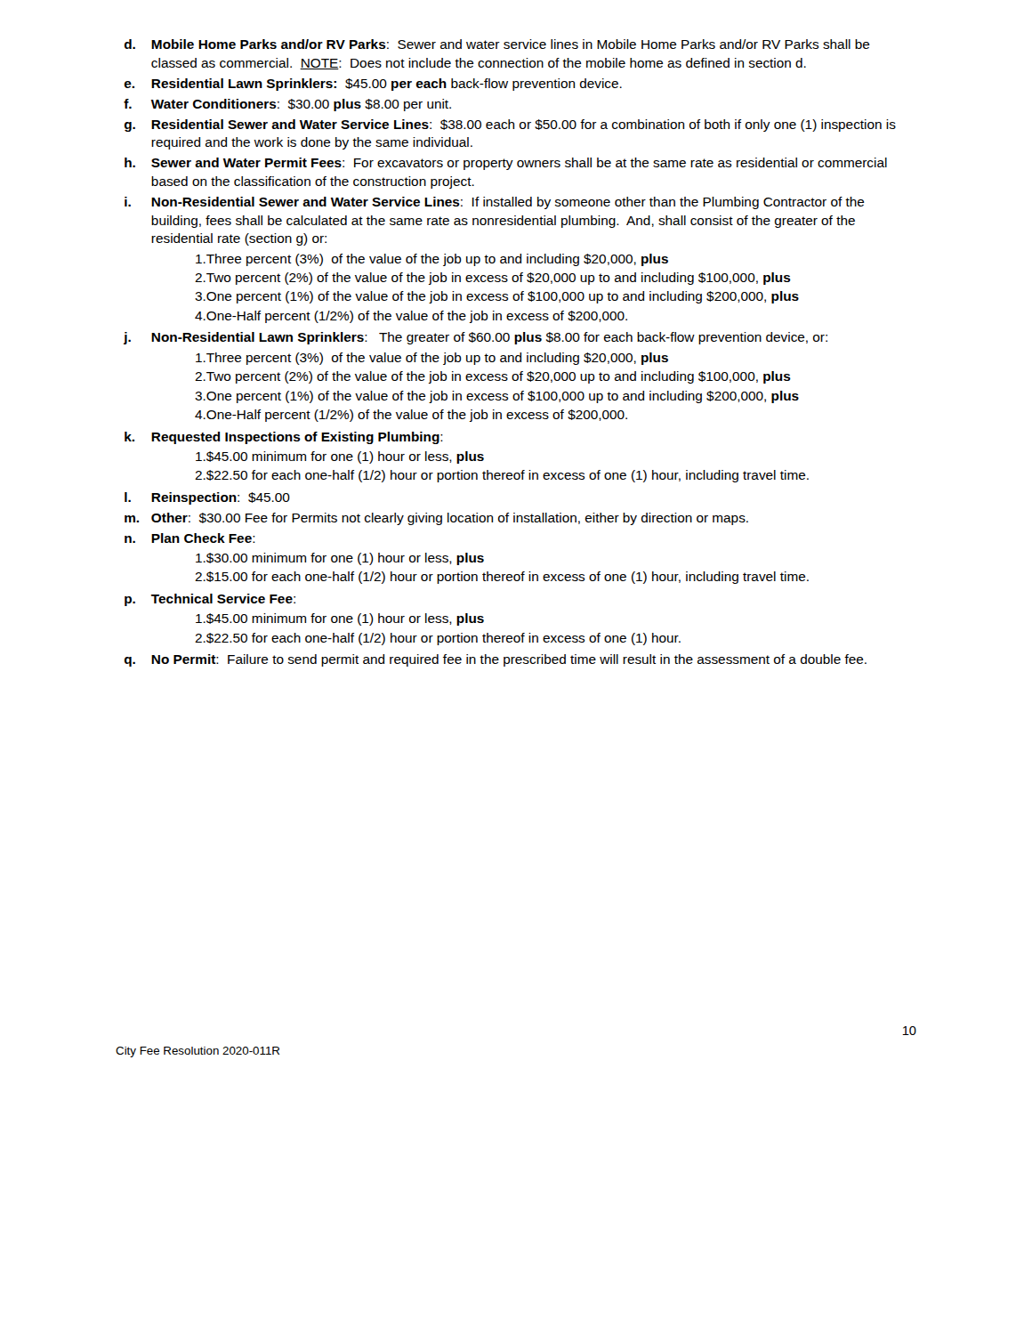d. Mobile Home Parks and/or RV Parks: Sewer and water service lines in Mobile Home Parks and/or RV Parks shall be classed as commercial. NOTE: Does not include the connection of the mobile home as defined in section d.
e. Residential Lawn Sprinklers: $45.00 per each back-flow prevention device.
f. Water Conditioners: $30.00 plus $8.00 per unit.
g. Residential Sewer and Water Service Lines: $38.00 each or $50.00 for a combination of both if only one (1) inspection is required and the work is done by the same individual.
h. Sewer and Water Permit Fees: For excavators or property owners shall be at the same rate as residential or commercial based on the classification of the construction project.
i. Non-Residential Sewer and Water Service Lines: If installed by someone other than the Plumbing Contractor of the building, fees shall be calculated at the same rate as nonresidential plumbing. And, shall consist of the greater of the residential rate (section g) or:
1. Three percent (3%) of the value of the job up to and including $20,000, plus
2. Two percent (2%) of the value of the job in excess of $20,000 up to and including $100,000, plus
3. One percent (1%) of the value of the job in excess of $100,000 up to and including $200,000, plus
4. One-Half percent (1/2%) of the value of the job in excess of $200,000.
j. Non-Residential Lawn Sprinklers: The greater of $60.00 plus $8.00 for each back-flow prevention device, or:
1. Three percent (3%) of the value of the job up to and including $20,000, plus
2. Two percent (2%) of the value of the job in excess of $20,000 up to and including $100,000, plus
3. One percent (1%) of the value of the job in excess of $100,000 up to and including $200,000, plus
4. One-Half percent (1/2%) of the value of the job in excess of $200,000.
k. Requested Inspections of Existing Plumbing:
1.$45.00 minimum for one (1) hour or less, plus
2.$22.50 for each one-half (1/2) hour or portion thereof in excess of one (1) hour, including travel time.
l. Reinspection: $45.00
m. Other: $30.00 Fee for Permits not clearly giving location of installation, either by direction or maps.
n. Plan Check Fee:
1.$30.00 minimum for one (1) hour or less, plus
2.$15.00 for each one-half (1/2) hour or portion thereof in excess of one (1) hour, including travel time.
p. Technical Service Fee:
1.$45.00 minimum for one (1) hour or less, plus
2.$22.50 for each one-half (1/2) hour or portion thereof in excess of one (1) hour.
q. No Permit: Failure to send permit and required fee in the prescribed time will result in the assessment of a double fee.
10
City Fee Resolution 2020-011R